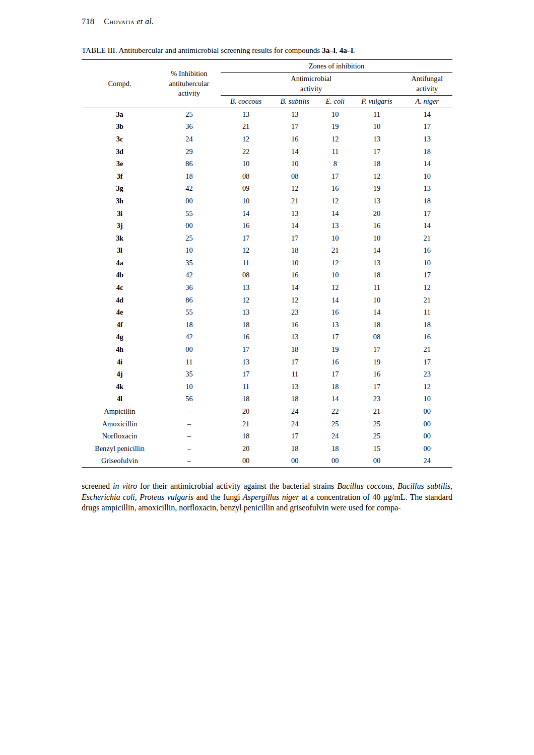718 Chovatia et al.
TABLE III. Antitubercular and antimicrobial screening results for compounds 3a–l, 4a–l.
| Compd. | % Inhibition antitubercular activity | Zones of inhibition |
| --- | --- | --- |
| Antimicrobial activity | Antifungal activity |
| B. coccous | B. subtilis | E. coli | P. vulgaris | A. niger |
| 3a | 25 | 13 | 13 | 10 | 11 | 14 |
| 3b | 36 | 21 | 17 | 19 | 10 | 17 |
| 3c | 24 | 12 | 16 | 12 | 13 | 13 |
| 3d | 29 | 22 | 14 | 11 | 17 | 18 |
| 3e | 86 | 10 | 10 | 8 | 18 | 14 |
| 3f | 18 | 08 | 08 | 17 | 12 | 10 |
| 3g | 42 | 09 | 12 | 16 | 19 | 13 |
| 3h | 00 | 10 | 21 | 12 | 13 | 18 |
| 3i | 55 | 14 | 13 | 14 | 20 | 17 |
| 3j | 00 | 16 | 14 | 13 | 16 | 14 |
| 3k | 25 | 17 | 17 | 10 | 10 | 21 |
| 3l | 10 | 12 | 18 | 21 | 14 | 16 |
| 4a | 35 | 11 | 10 | 12 | 13 | 10 |
| 4b | 42 | 08 | 16 | 10 | 18 | 17 |
| 4c | 36 | 13 | 14 | 12 | 11 | 12 |
| 4d | 86 | 12 | 12 | 14 | 10 | 21 |
| 4e | 55 | 13 | 23 | 16 | 14 | 11 |
| 4f | 18 | 18 | 16 | 13 | 18 | 18 |
| 4g | 42 | 16 | 13 | 17 | 08 | 16 |
| 4h | 00 | 17 | 18 | 19 | 17 | 21 |
| 4i | 11 | 13 | 17 | 16 | 19 | 17 |
| 4j | 35 | 17 | 11 | 17 | 16 | 23 |
| 4k | 10 | 11 | 13 | 18 | 17 | 12 |
| 4l | 56 | 18 | 18 | 14 | 23 | 10 |
| Ampicillin | – | 20 | 24 | 22 | 21 | 00 |
| Amoxicillin | – | 21 | 24 | 25 | 25 | 00 |
| Norfloxacin | – | 18 | 17 | 24 | 25 | 00 |
| Benzyl penicillin | – | 20 | 18 | 18 | 15 | 00 |
| Griseofulvin | – | 00 | 00 | 00 | 00 | 24 |
screened in vitro for their antimicrobial activity against the bacterial strains Bacillus coccous, Bacillus subtilis, Escherichia coli, Proteus vulgaris and the fungi Aspergillus niger at a concentration of 40 µg/mL. The standard drugs ampicillin, amoxicillin, norfloxacin, benzyl penicillin and griseofulvin were used for compa-